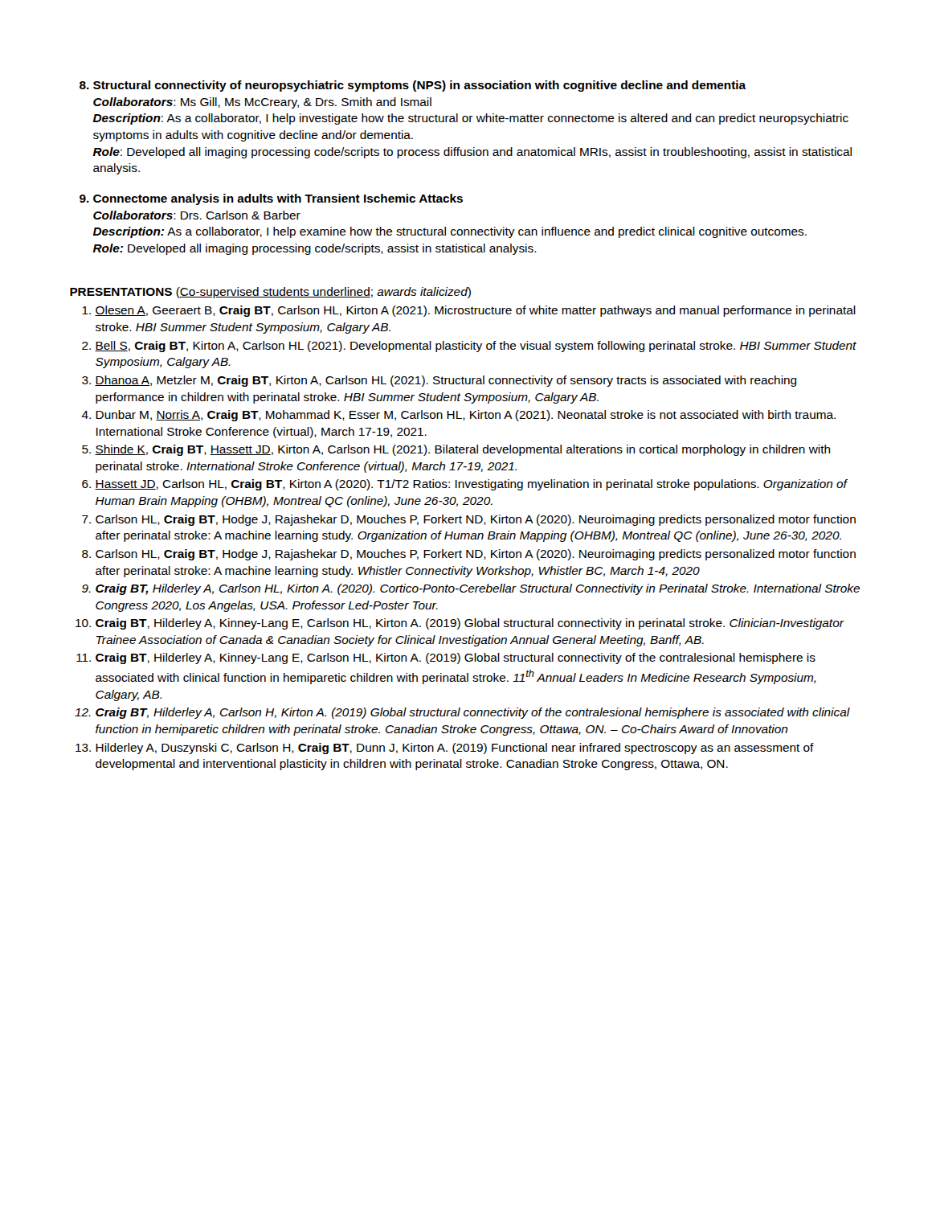Structural connectivity of neuropsychiatric symptoms (NPS) in association with cognitive decline and dementia
Collaborators: Ms Gill, Ms McCreary, & Drs. Smith and Ismail
Description: As a collaborator, I help investigate how the structural or white-matter connectome is altered and can predict neuropsychiatric symptoms in adults with cognitive decline and/or dementia.
Role: Developed all imaging processing code/scripts to process diffusion and anatomical MRIs, assist in troubleshooting, assist in statistical analysis.
Connectome analysis in adults with Transient Ischemic Attacks
Collaborators: Drs. Carlson & Barber
Description: As a collaborator, I help examine how the structural connectivity can influence and predict clinical cognitive outcomes.
Role: Developed all imaging processing code/scripts, assist in statistical analysis.
PRESENTATIONS (Co-supervised students underlined; awards italicized)
Olesen A, Geeraert B, Craig BT, Carlson HL, Kirton A (2021). Microstructure of white matter pathways and manual performance in perinatal stroke. HBI Summer Student Symposium, Calgary AB.
Bell S, Craig BT, Kirton A, Carlson HL (2021). Developmental plasticity of the visual system following perinatal stroke. HBI Summer Student Symposium, Calgary AB.
Dhanoa A, Metzler M, Craig BT, Kirton A, Carlson HL (2021). Structural connectivity of sensory tracts is associated with reaching performance in children with perinatal stroke. HBI Summer Student Symposium, Calgary AB.
Dunbar M, Norris A, Craig BT, Mohammad K, Esser M, Carlson HL, Kirton A (2021). Neonatal stroke is not associated with birth trauma. International Stroke Conference (virtual), March 17-19, 2021.
Shinde K, Craig BT, Hassett JD, Kirton A, Carlson HL (2021). Bilateral developmental alterations in cortical morphology in children with perinatal stroke. International Stroke Conference (virtual), March 17-19, 2021.
Hassett JD, Carlson HL, Craig BT, Kirton A (2020). T1/T2 Ratios: Investigating myelination in perinatal stroke populations. Organization of Human Brain Mapping (OHBM), Montreal QC (online), June 26-30, 2020.
Carlson HL, Craig BT, Hodge J, Rajashekar D, Mouches P, Forkert ND, Kirton A (2020). Neuroimaging predicts personalized motor function after perinatal stroke: A machine learning study. Organization of Human Brain Mapping (OHBM), Montreal QC (online), June 26-30, 2020.
Carlson HL, Craig BT, Hodge J, Rajashekar D, Mouches P, Forkert ND, Kirton A (2020). Neuroimaging predicts personalized motor function after perinatal stroke: A machine learning study. Whistler Connectivity Workshop, Whistler BC, March 1-4, 2020
Craig BT, Hilderley A, Carlson HL, Kirton A. (2020). Cortico-Ponto-Cerebellar Structural Connectivity in Perinatal Stroke. International Stroke Congress 2020, Los Angelas, USA. Professor Led-Poster Tour.
Craig BT, Hilderley A, Kinney-Lang E, Carlson HL, Kirton A. (2019) Global structural connectivity in perinatal stroke. Clinician-Investigator Trainee Association of Canada & Canadian Society for Clinical Investigation Annual General Meeting, Banff, AB.
Craig BT, Hilderley A, Kinney-Lang E, Carlson HL, Kirton A. (2019) Global structural connectivity of the contralesional hemisphere is associated with clinical function in hemiparetic children with perinatal stroke. 11th Annual Leaders In Medicine Research Symposium, Calgary, AB.
Craig BT, Hilderley A, Carlson H, Kirton A. (2019) Global structural connectivity of the contralesional hemisphere is associated with clinical function in hemiparetic children with perinatal stroke. Canadian Stroke Congress, Ottawa, ON. – Co-Chairs Award of Innovation
Hilderley A, Duszynski C, Carlson H, Craig BT, Dunn J, Kirton A. (2019) Functional near infrared spectroscopy as an assessment of developmental and interventional plasticity in children with perinatal stroke. Canadian Stroke Congress, Ottawa, ON.